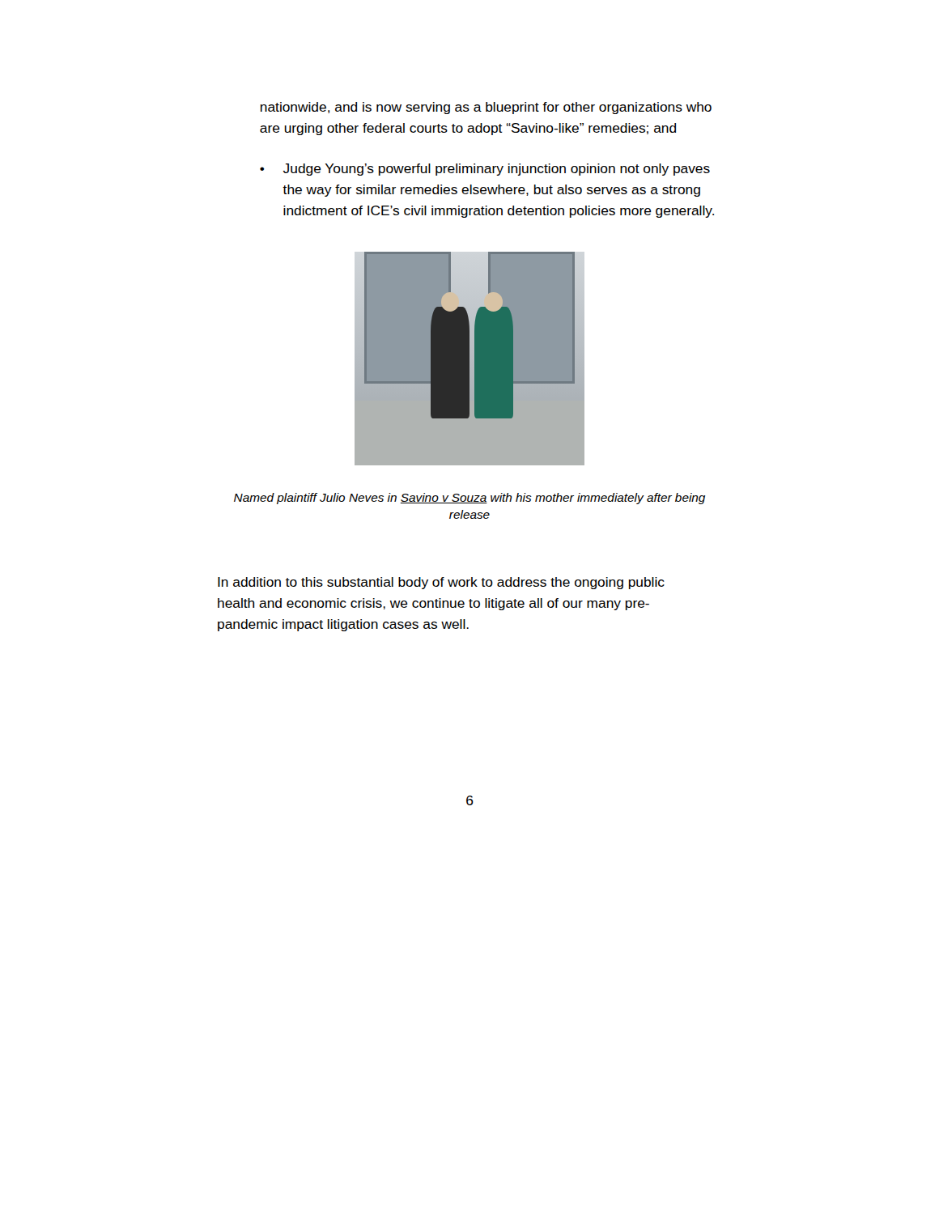nationwide, and is now serving as a blueprint for other organizations who are urging other federal courts to adopt “Savino-like” remedies; and
Judge Young’s powerful preliminary injunction opinion not only paves the way for similar remedies elsewhere, but also serves as a strong indictment of ICE’s civil immigration detention policies more generally.
Named plaintiff Julio Neves in Savino v Souza with his mother immediately after being release
In addition to this substantial body of work to address the ongoing public health and economic crisis, we continue to litigate all of our many pre-pandemic impact litigation cases as well.
6